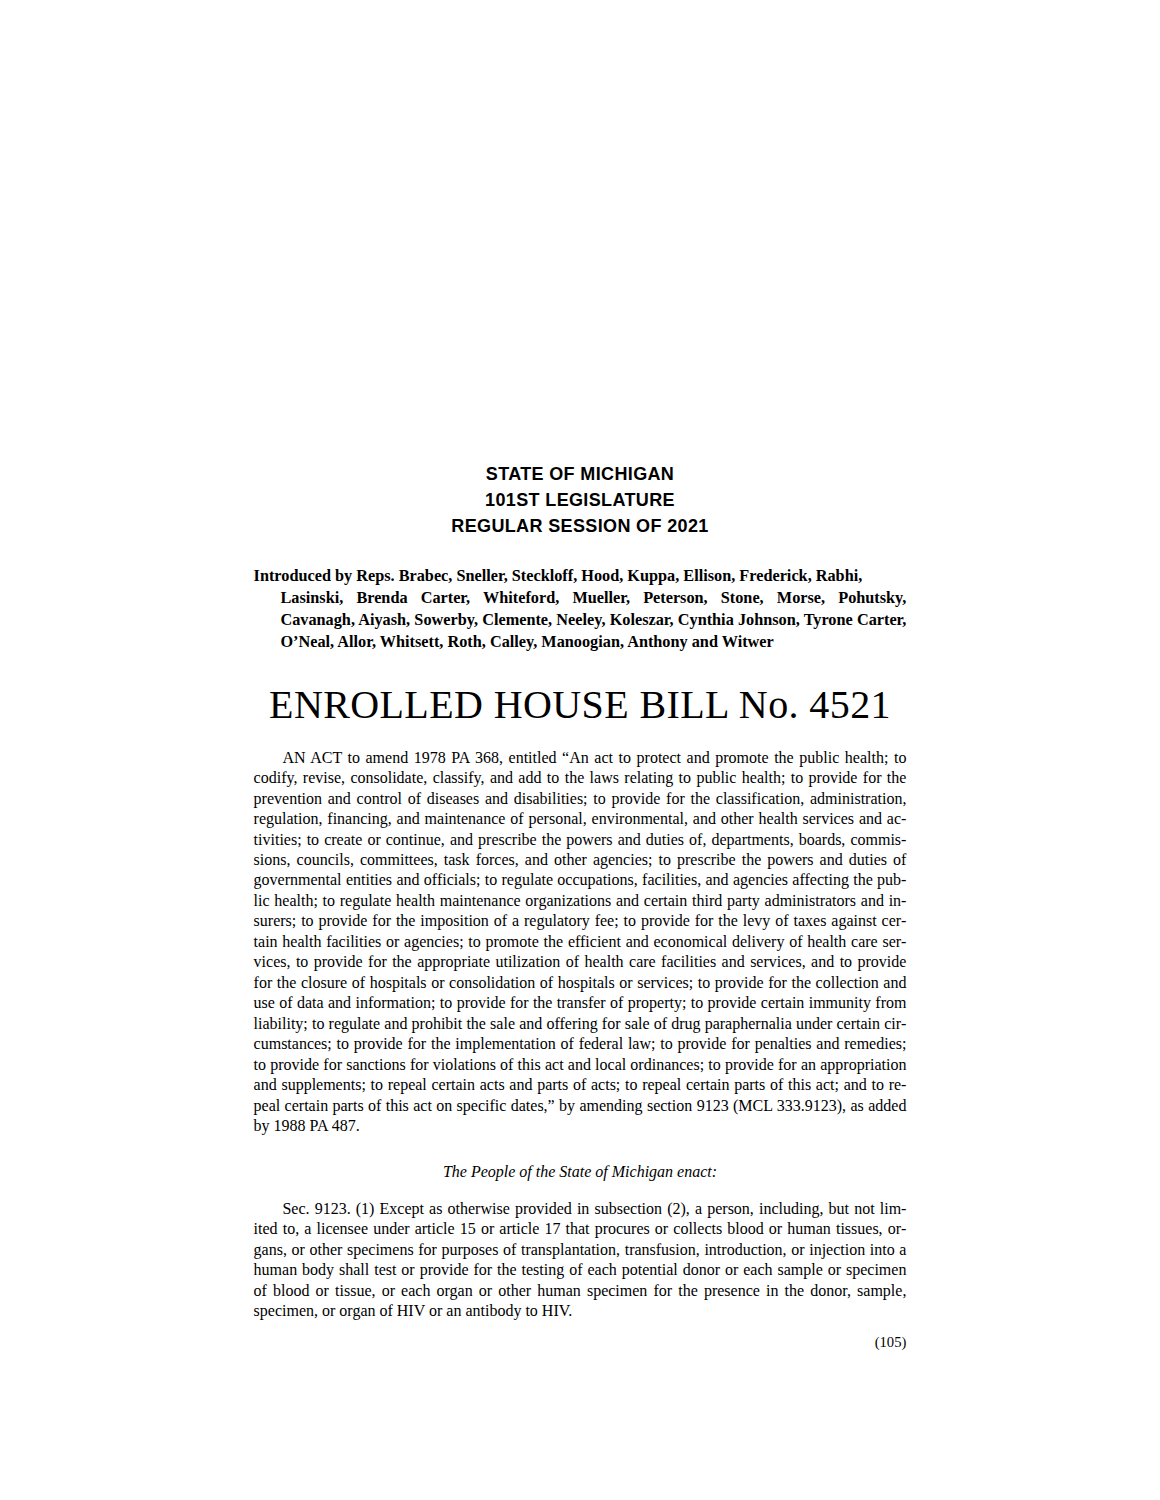STATE OF MICHIGAN
101ST LEGISLATURE
REGULAR SESSION OF 2021
Introduced by Reps. Brabec, Sneller, Steckloff, Hood, Kuppa, Ellison, Frederick, Rabhi,Lasinski, Brenda Carter, Whiteford, Mueller, Peterson, Stone, Morse, Pohutsky, Cavanagh, Aiyash, Sowerby, Clemente, Neeley, Koleszar, Cynthia Johnson, Tyrone Carter, O’Neal, Allor, Whitsett, Roth, Calley, Manoogian, Anthony and Witwer
ENROLLED HOUSE BILL No. 4521
AN ACT to amend 1978 PA 368, entitled “An act to protect and promote the public health; to codify, revise, consolidate, classify, and add to the laws relating to public health; to provide for the prevention and control of diseases and disabilities; to provide for the classification, administration, regulation, financing, and maintenance of personal, environmental, and other health services and activities; to create or continue, and prescribe the powers and duties of, departments, boards, commissions, councils, committees, task forces, and other agencies; to prescribe the powers and duties of governmental entities and officials; to regulate occupations, facilities, and agencies affecting the public health; to regulate health maintenance organizations and certain third party administrators and insurers; to provide for the imposition of a regulatory fee; to provide for the levy of taxes against certain health facilities or agencies; to promote the efficient and economical delivery of health care services, to provide for the appropriate utilization of health care facilities and services, and to provide for the closure of hospitals or consolidation of hospitals or services; to provide for the collection and use of data and information; to provide for the transfer of property; to provide certain immunity from liability; to regulate and prohibit the sale and offering for sale of drug paraphernalia under certain circumstances; to provide for the implementation of federal law; to provide for penalties and remedies; to provide for sanctions for violations of this act and local ordinances; to provide for an appropriation and supplements; to repeal certain acts and parts of acts; to repeal certain parts of this act; and to repeal certain parts of this act on specific dates,” by amending section 9123 (MCL 333.9123), as added by 1988 PA 487.
The People of the State of Michigan enact:
Sec. 9123. (1) Except as otherwise provided in subsection (2), a person, including, but not limited to, a licensee under article 15 or article 17 that procures or collects blood or human tissues, organs, or other specimens for purposes of transplantation, transfusion, introduction, or injection into a human body shall test or provide for the testing of each potential donor or each sample or specimen of blood or tissue, or each organ or other human specimen for the presence in the donor, sample, specimen, or organ of HIV or an antibody to HIV.
(105)